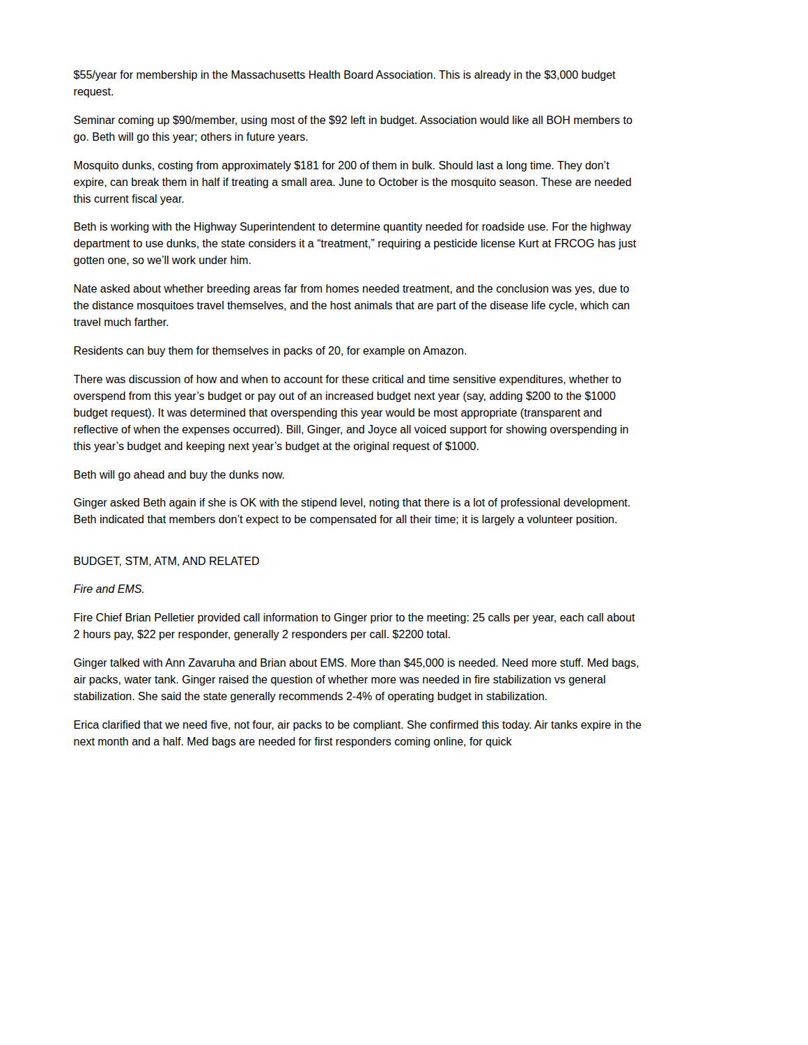$55/year for membership in the Massachusetts Health Board Association. This is already in the $3,000 budget request.
Seminar coming up $90/member, using most of the $92 left in budget. Association would like all BOH members to go. Beth will go this year; others in future years.
Mosquito dunks, costing from approximately $181 for 200 of them in bulk. Should last a long time. They don’t expire, can break them in half if treating a small area. June to October is the mosquito season. These are needed this current fiscal year.
Beth is working with the Highway Superintendent to determine quantity needed for roadside use. For the highway department to use dunks, the state considers it a “treatment,” requiring a pesticide license Kurt at FRCOG has just gotten one, so we’ll work under him.
Nate asked about whether breeding areas far from homes needed treatment, and the conclusion was yes, due to the distance mosquitoes travel themselves, and the host animals that are part of the disease life cycle, which can travel much farther.
Residents can buy them for themselves in packs of 20, for example on Amazon.
There was discussion of how and when to account for these critical and time sensitive expenditures, whether to overspend from this year’s budget or pay out of an increased budget next year (say, adding $200 to the $1000 budget request). It was determined that overspending this year would be most appropriate (transparent and reflective of when the expenses occurred). Bill, Ginger, and Joyce all voiced support for showing overspending in this year’s budget and keeping next year’s budget at the original request of $1000.
Beth will go ahead and buy the dunks now.
Ginger asked Beth again if she is OK with the stipend level, noting that there is a lot of professional development. Beth indicated that members don’t expect to be compensated for all their time; it is largely a volunteer position.
BUDGET, STM, ATM, AND RELATED
Fire and EMS.
Fire Chief Brian Pelletier provided call information to Ginger prior to the meeting: 25 calls per year, each call about 2 hours pay, $22 per responder, generally 2 responders per call. $2200 total.
Ginger talked with Ann Zavaruha and Brian about EMS. More than $45,000 is needed. Need more stuff. Med bags, air packs, water tank. Ginger raised the question of whether more was needed in fire stabilization vs general stabilization. She said the state generally recommends 2-4% of operating budget in stabilization.
Erica clarified that we need five, not four, air packs to be compliant. She confirmed this today. Air tanks expire in the next month and a half. Med bags are needed for first responders coming online, for quick